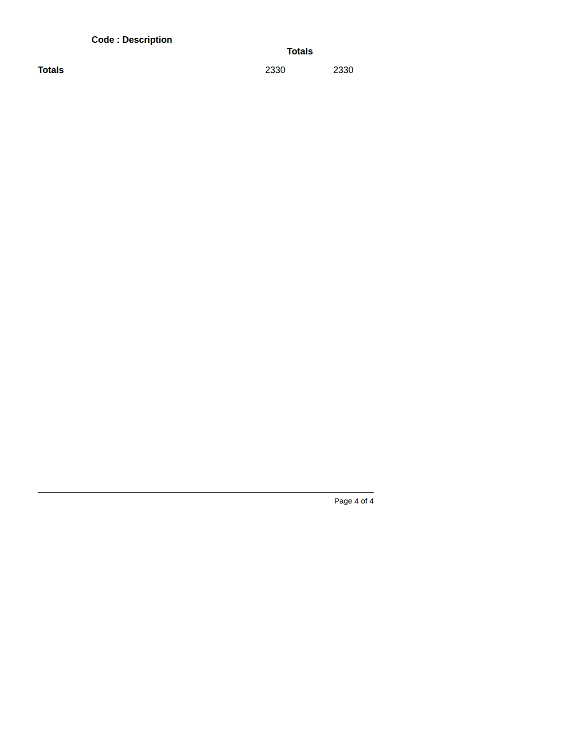| Code : Description | Totals |
| --- | --- |
| Totals | 2330 | 2330 |
Page 4 of 4